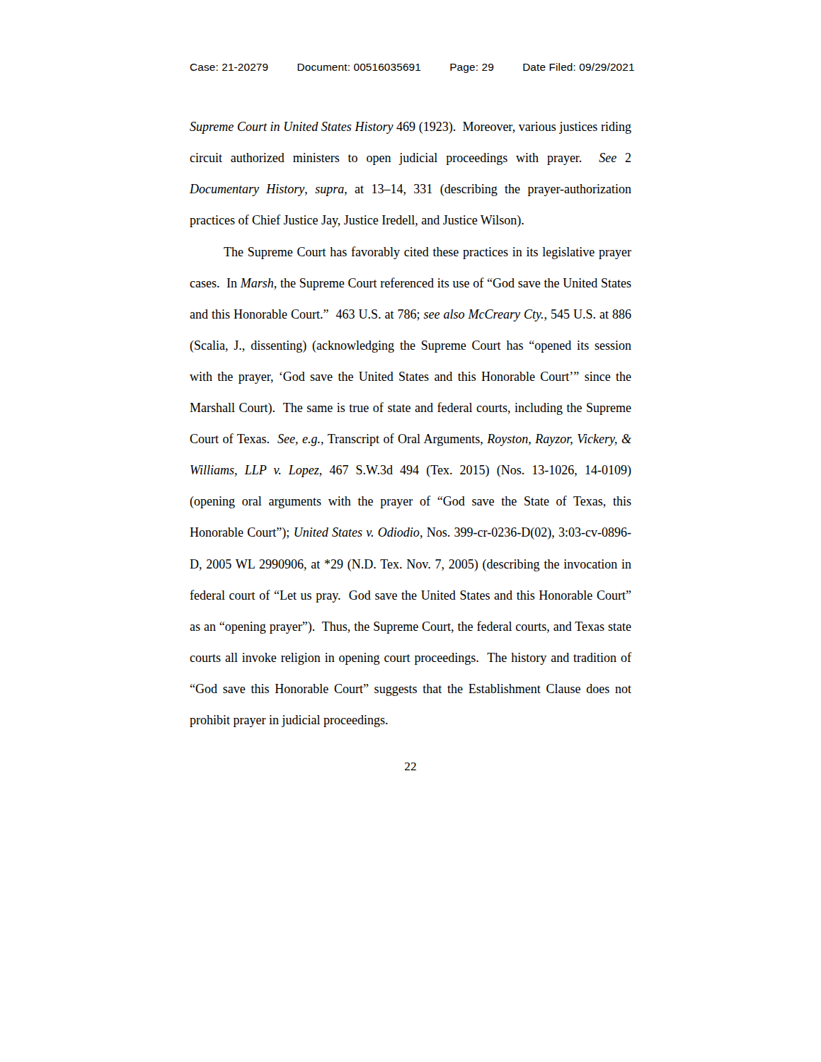Case: 21-20279 Document: 00516035691 Page: 29 Date Filed: 09/29/2021
Supreme Court in United States History 469 (1923). Moreover, various justices riding circuit authorized ministers to open judicial proceedings with prayer. See 2 Documentary History, supra, at 13–14, 331 (describing the prayer-authorization practices of Chief Justice Jay, Justice Iredell, and Justice Wilson).
The Supreme Court has favorably cited these practices in its legislative prayer cases. In Marsh, the Supreme Court referenced its use of “God save the United States and this Honorable Court.” 463 U.S. at 786; see also McCreary Cty., 545 U.S. at 886 (Scalia, J., dissenting) (acknowledging the Supreme Court has “opened its session with the prayer, ‘God save the United States and this Honorable Court’” since the Marshall Court). The same is true of state and federal courts, including the Supreme Court of Texas. See, e.g., Transcript of Oral Arguments, Royston, Rayzor, Vickery, & Williams, LLP v. Lopez, 467 S.W.3d 494 (Tex. 2015) (Nos. 13-1026, 14-0109) (opening oral arguments with the prayer of “God save the State of Texas, this Honorable Court”); United States v. Odiodio, Nos. 399-cr-0236-D(02), 3:03-cv-0896-D, 2005 WL 2990906, at *29 (N.D. Tex. Nov. 7, 2005) (describing the invocation in federal court of “Let us pray. God save the United States and this Honorable Court” as an “opening prayer”). Thus, the Supreme Court, the federal courts, and Texas state courts all invoke religion in opening court proceedings. The history and tradition of “God save this Honorable Court” suggests that the Establishment Clause does not prohibit prayer in judicial proceedings.
22